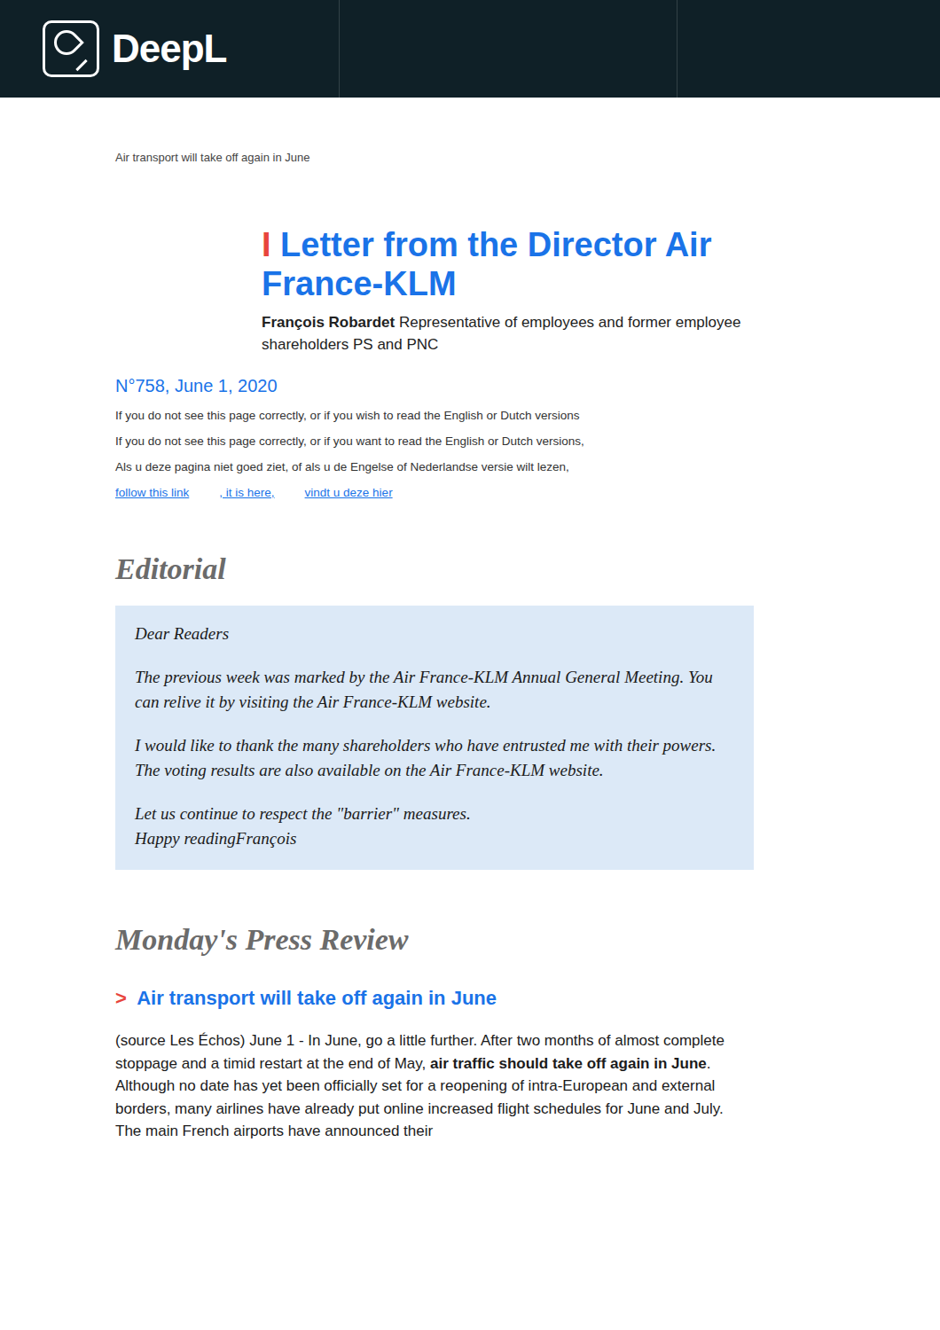DeepL
Air transport will take off again in June
I Letter from the Director Air France-KLM
François Robardet Representative of employees and former employee shareholders PS and PNC
N°758, June 1, 2020
If you do not see this page correctly, or if you wish to read the English or Dutch versions
If you do not see this page correctly, or if you want to read the English or Dutch versions,
Als u deze pagina niet goed ziet, of als u de Engelse of Nederlandse versie wilt lezen,
follow this link, it is here, vindt u deze hier
Editorial
Dear Readers
The previous week was marked by the Air France-KLM Annual General Meeting. You can relive it by visiting the Air France-KLM website.
I would like to thank the many shareholders who have entrusted me with their powers. The voting results are also available on the Air France-KLM website.
Let us continue to respect the "barrier" measures.
Happy readingFrançois
Monday's Press Review
> Air transport will take off again in June
(source Les Échos) June 1 - In June, go a little further. After two months of almost complete stoppage and a timid restart at the end of May, air traffic should take off again in June. Although no date has yet been officially set for a reopening of intra-European and external borders, many airlines have already put online increased flight schedules for June and July. The main French airports have announced their